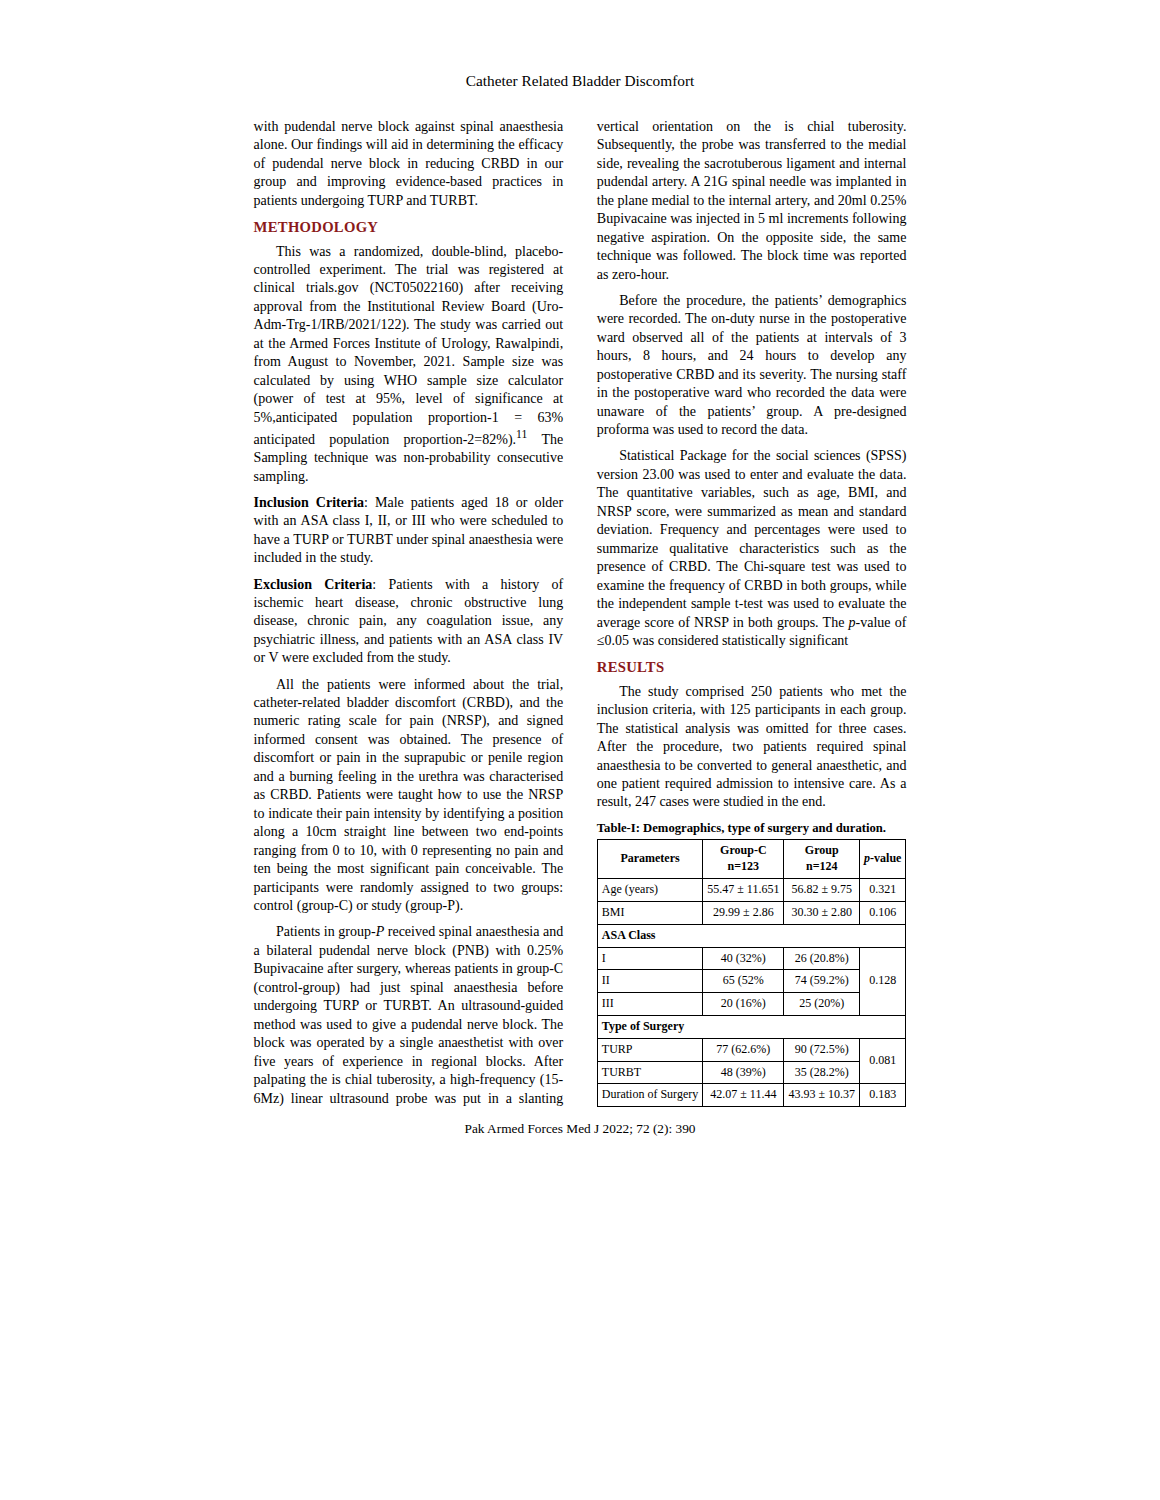Catheter Related Bladder Discomfort
with pudendal nerve block against spinal anaesthesia alone. Our findings will aid in determining the efficacy of pudendal nerve block in reducing CRBD in our group and improving evidence-based practices in patients undergoing TURP and TURBT.
METHODOLOGY
This was a randomized, double-blind, placebo-controlled experiment. The trial was registered at clinical trials.gov (NCT05022160) after receiving approval from the Institutional Review Board (Uro-Adm-Trg-1/IRB/2021/122). The study was carried out at the Armed Forces Institute of Urology, Rawalpindi, from August to November, 2021. Sample size was calculated by using WHO sample size calculator (power of test at 95%, level of significance at 5%,anticipated population proportion-1 = 63% anticipated population proportion-2=82%).11 The Sampling technique was non-probability consecutive sampling.
Inclusion Criteria: Male patients aged 18 or older with an ASA class I, II, or III who were scheduled to have a TURP or TURBT under spinal anaesthesia were included in the study.
Exclusion Criteria: Patients with a history of ischemic heart disease, chronic obstructive lung disease, chronic pain, any coagulation issue, any psychiatric illness, and patients with an ASA class IV or V were excluded from the study.
All the patients were informed about the trial, catheter-related bladder discomfort (CRBD), and the numeric rating scale for pain (NRSP), and signed informed consent was obtained. The presence of discomfort or pain in the suprapubic or penile region and a burning feeling in the urethra was characterised as CRBD. Patients were taught how to use the NRSP to indicate their pain intensity by identifying a position along a 10cm straight line between two end-points ranging from 0 to 10, with 0 representing no pain and ten being the most significant pain conceivable. The participants were randomly assigned to two groups: control (group-C) or study (group-P).
Patients in group-P received spinal anaesthesia and a bilateral pudendal nerve block (PNB) with 0.25% Bupivacaine after surgery, whereas patients in group-C (control-group) had just spinal anaesthesia before undergoing TURP or TURBT. An ultrasound-guided method was used to give a pudendal nerve block. The block was operated by a single anaesthetist with over five years of experience in regional blocks. After palpating the is chial tuberosity, a high-frequency (15-6Mz) linear ultrasound probe was put in a slanting vertical orientation on the is chial tuberosity. Subsequently, the probe was transferred to the medial side, revealing the sacrotuberous ligament and internal pudendal artery. A 21G spinal needle was implanted in the plane medial to the internal artery, and 20ml 0.25% Bupivacaine was injected in 5 ml increments following negative aspiration. On the opposite side, the same technique was followed. The block time was reported as zero-hour.
Before the procedure, the patients’ demographics were recorded. The on-duty nurse in the postoperative ward observed all of the patients at intervals of 3 hours, 8 hours, and 24 hours to develop any postoperative CRBD and its severity. The nursing staff in the postoperative ward who recorded the data were unaware of the patients’ group. A pre-designed proforma was used to record the data.
Statistical Package for the social sciences (SPSS) version 23.00 was used to enter and evaluate the data. The quantitative variables, such as age, BMI, and NRSP score, were summarized as mean and standard deviation. Frequency and percentages were used to summarize qualitative characteristics such as the presence of CRBD. The Chi-square test was used to examine the frequency of CRBD in both groups, while the independent sample t-test was used to evaluate the average score of NRSP in both groups. The p-value of ≤0.05 was considered statistically significant
RESULTS
The study comprised 250 patients who met the inclusion criteria, with 125 participants in each group. The statistical analysis was omitted for three cases. After the procedure, two patients required spinal anaesthesia to be converted to general anaesthetic, and one patient required admission to intensive care. As a result, 247 cases were studied in the end.
Table-I: Demographics, type of surgery and duration.
| Parameters | Group-C n=123 | Group n=124 | p -value |
| --- | --- | --- | --- |
| Age (years) | 55.47 ± 11.651 | 56.82 ± 9.75 | 0.321 |
| BMI | 29.99 ± 2.86 | 30.30 ± 2.80 | 0.106 |
| ASA Class |
| I | 40 (32%) | 26 (20.8%) | 0.128 |
| II | 65 (52% | 74 (59.2%) |
| III | 20 (16%) | 25 (20%) |
| Type of Surgery |
| TURP | 77 (62.6%) | 90 (72.5%) | 0.081 |
| TURBT | 48 (39%) | 35 (28.2%) |
| Duration of Surgery | 42.07 ± 11.44 | 43.93 ± 10.37 | 0.183 |
Pak Armed Forces Med J 2022; 72 (2): 390